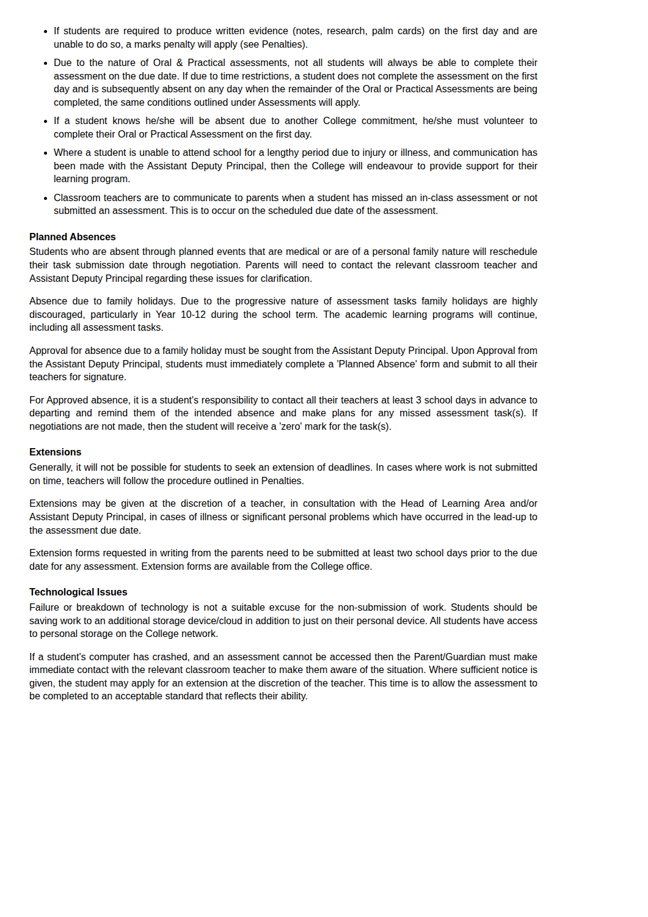If students are required to produce written evidence (notes, research, palm cards) on the first day and are unable to do so, a marks penalty will apply (see Penalties).
Due to the nature of Oral & Practical assessments, not all students will always be able to complete their assessment on the due date. If due to time restrictions, a student does not complete the assessment on the first day and is subsequently absent on any day when the remainder of the Oral or Practical Assessments are being completed, the same conditions outlined under Assessments will apply.
If a student knows he/she will be absent due to another College commitment, he/she must volunteer to complete their Oral or Practical Assessment on the first day.
Where a student is unable to attend school for a lengthy period due to injury or illness, and communication has been made with the Assistant Deputy Principal, then the College will endeavour to provide support for their learning program.
Classroom teachers are to communicate to parents when a student has missed an in-class assessment or not submitted an assessment. This is to occur on the scheduled due date of the assessment.
Planned Absences
Students who are absent through planned events that are medical or are of a personal family nature will reschedule their task submission date through negotiation. Parents will need to contact the relevant classroom teacher and Assistant Deputy Principal regarding these issues for clarification.
Absence due to family holidays. Due to the progressive nature of assessment tasks family holidays are highly discouraged, particularly in Year 10-12 during the school term. The academic learning programs will continue, including all assessment tasks.
Approval for absence due to a family holiday must be sought from the Assistant Deputy Principal. Upon Approval from the Assistant Deputy Principal, students must immediately complete a 'Planned Absence' form and submit to all their teachers for signature.
For Approved absence, it is a student's responsibility to contact all their teachers at least 3 school days in advance to departing and remind them of the intended absence and make plans for any missed assessment task(s). If negotiations are not made, then the student will receive a 'zero' mark for the task(s).
Extensions
Generally, it will not be possible for students to seek an extension of deadlines. In cases where work is not submitted on time, teachers will follow the procedure outlined in Penalties.
Extensions may be given at the discretion of a teacher, in consultation with the Head of Learning Area and/or Assistant Deputy Principal, in cases of illness or significant personal problems which have occurred in the lead-up to the assessment due date.
Extension forms requested in writing from the parents need to be submitted at least two school days prior to the due date for any assessment. Extension forms are available from the College office.
Technological Issues
Failure or breakdown of technology is not a suitable excuse for the non-submission of work. Students should be saving work to an additional storage device/cloud in addition to just on their personal device. All students have access to personal storage on the College network.
If a student's computer has crashed, and an assessment cannot be accessed then the Parent/Guardian must make immediate contact with the relevant classroom teacher to make them aware of the situation. Where sufficient notice is given, the student may apply for an extension at the discretion of the teacher. This time is to allow the assessment to be completed to an acceptable standard that reflects their ability.